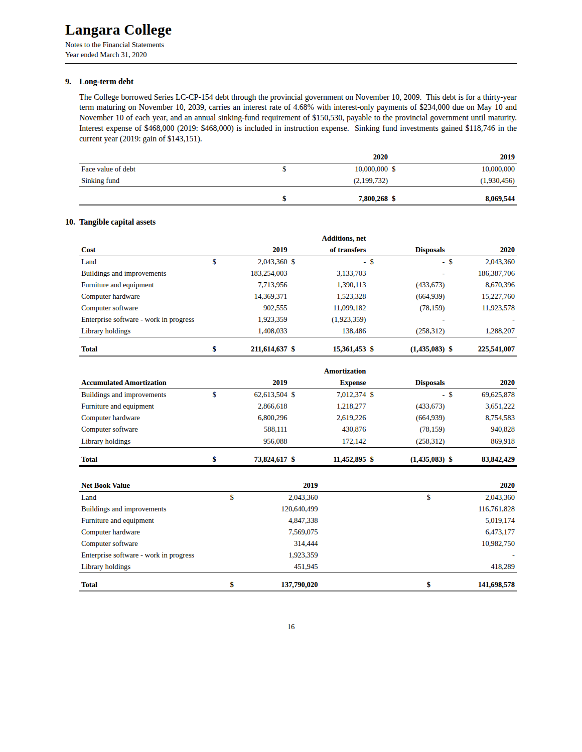Langara College
Notes to the Financial Statements
Year ended March 31, 2020
9. Long-term debt
The College borrowed Series LC-CP-154 debt through the provincial government on November 10, 2009. This debt is for a thirty-year term maturing on November 10, 2039, carries an interest rate of 4.68% with interest-only payments of $234,000 due on May 10 and November 10 of each year, and an annual sinking-fund requirement of $150,530, payable to the provincial government until maturity. Interest expense of $468,000 (2019: $468,000) is included in instruction expense. Sinking fund investments gained $118,746 in the current year (2019: gain of $143,151).
| | | 2020 | | 2019 |
| --- | --- | --- | --- | --- |
| Face value of debt | $ | 10,000,000 | $ | 10,000,000 |
| Sinking fund | | (2,199,732) | | (1,930,456) |
| | $ | 7,800,268 | $ | 8,069,544 |
10. Tangible capital assets
| | | Additions, net | | |
| --- | --- | --- | --- | --- |
| Cost | | 2019 | | of transfers | | Disposals | | 2020 |
| Land | $ | 2,043,360 | $ | - | $ | - | $ | 2,043,360 |
| Buildings and improvements | | 183,254,003 | | 3,133,703 | | - | | 186,387,706 |
| Furniture and equipment | | 7,713,956 | | 1,390,113 | | (433,673) | | 8,670,396 |
| Computer hardware | | 14,369,371 | | 1,523,328 | | (664,939) | | 15,227,760 |
| Computer software | | 902,555 | | 11,099,182 | | (78,159) | | 11,923,578 |
| Enterprise software - work in progress | | 1,923,359 | | (1,923,359) | | - | | - |
| Library holdings | | 1,408,033 | | 138,486 | | (258,312) | | 1,288,207 |
| Total | $ | 211,614,637 | $ | 15,361,453 | $ | (1,435,083) | $ | 225,541,007 |
| | | Amortization | | |
| --- | --- | --- | --- | --- |
| Accumulated Amortization | | 2019 | | Expense | | Disposals | | 2020 |
| Buildings and improvements | $ | 62,613,504 | $ | 7,012,374 | $ | - | $ | 69,625,878 |
| Furniture and equipment | | 2,866,618 | | 1,218,277 | | (433,673) | | 3,651,222 |
| Computer hardware | | 6,800,296 | | 2,619,226 | | (664,939) | | 8,754,583 |
| Computer software | | 588,111 | | 430,876 | | (78,159) | | 940,828 |
| Library holdings | | 956,088 | | 172,142 | | (258,312) | | 869,918 |
| Total | $ | 73,824,617 | $ | 11,452,895 | $ | (1,435,083) | $ | 83,842,429 |
| Net Book Value | | 2019 | | | 2020 |
| --- | --- | --- | --- | --- | --- |
| Land | $ | 2,043,360 | | $ | 2,043,360 |
| Buildings and improvements | | 120,640,499 | | | 116,761,828 |
| Furniture and equipment | | 4,847,338 | | | 5,019,174 |
| Computer hardware | | 7,569,075 | | | 6,473,177 |
| Computer software | | 314,444 | | | 10,982,750 |
| Enterprise software - work in progress | | 1,923,359 | | | - |
| Library holdings | | 451,945 | | | 418,289 |
| Total | $ | 137,790,020 | | $ | 141,698,578 |
16